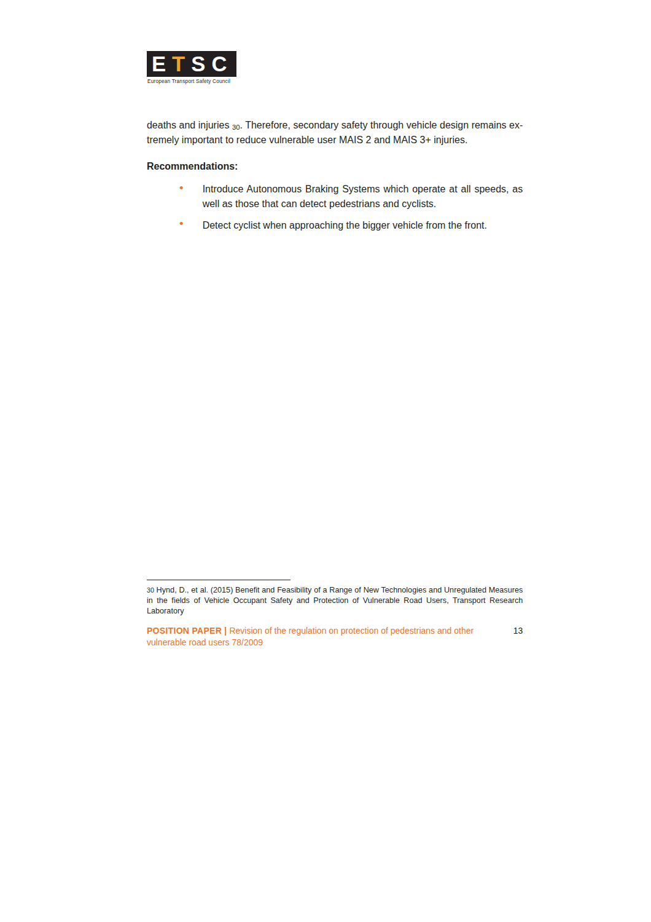ETSC
European Transport Safety Council
deaths and injuries 30. Therefore, secondary safety through vehicle design remains extremely important to reduce vulnerable user MAIS 2 and MAIS 3+ injuries.
Recommendations:
Introduce Autonomous Braking Systems which operate at all speeds, as well as those that can detect pedestrians and cyclists.
Detect cyclist when approaching the bigger vehicle from the front.
30 Hynd, D., et al. (2015) Benefit and Feasibility of a Range of New Technologies and Unregulated Measures in the fields of Vehicle Occupant Safety and Protection of Vulnerable Road Users, Transport Research Laboratory
POSITION PAPER | Revision of the regulation on protection of pedestrians and other vulnerable road users 78/2009
13